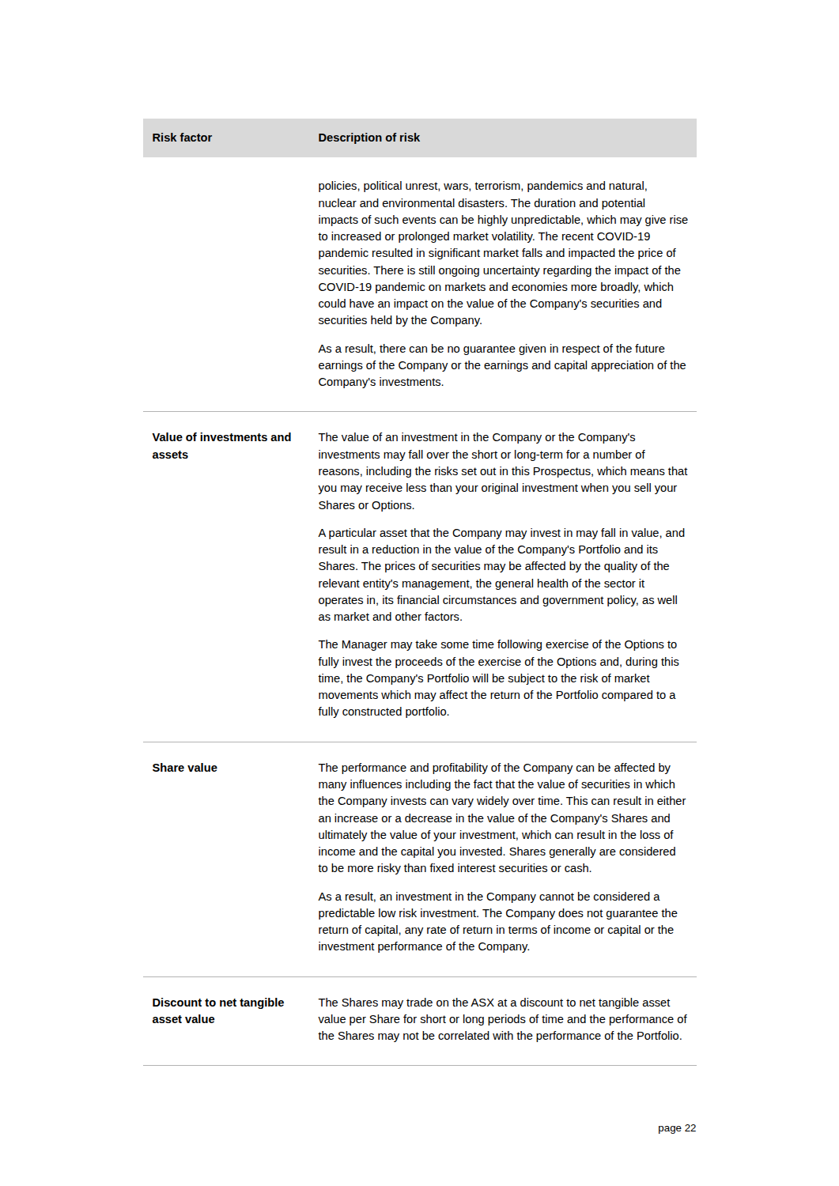| Risk factor | Description of risk |
| --- | --- |
| | policies, political unrest, wars, terrorism, pandemics and natural, nuclear and environmental disasters. The duration and potential impacts of such events can be highly unpredictable, which may give rise to increased or prolonged market volatility. The recent COVID-19 pandemic resulted in significant market falls and impacted the price of securities. There is still ongoing uncertainty regarding the impact of the COVID-19 pandemic on markets and economies more broadly, which could have an impact on the value of the Company's securities and securities held by the Company. As a result, there can be no guarantee given in respect of the future earnings of the Company or the earnings and capital appreciation of the Company's investments. |
| Value of investments and assets | The value of an investment in the Company or the Company's investments may fall over the short or long-term for a number of reasons, including the risks set out in this Prospectus, which means that you may receive less than your original investment when you sell your Shares or Options. A particular asset that the Company may invest in may fall in value, and result in a reduction in the value of the Company's Portfolio and its Shares. The prices of securities may be affected by the quality of the relevant entity's management, the general health of the sector it operates in, its financial circumstances and government policy, as well as market and other factors. The Manager may take some time following exercise of the Options to fully invest the proceeds of the exercise of the Options and, during this time, the Company's Portfolio will be subject to the risk of market movements which may affect the return of the Portfolio compared to a fully constructed portfolio. |
| Share value | The performance and profitability of the Company can be affected by many influences including the fact that the value of securities in which the Company invests can vary widely over time. This can result in either an increase or a decrease in the value of the Company's Shares and ultimately the value of your investment, which can result in the loss of income and the capital you invested. Shares generally are considered to be more risky than fixed interest securities or cash. As a result, an investment in the Company cannot be considered a predictable low risk investment. The Company does not guarantee the return of capital, any rate of return in terms of income or capital or the investment performance of the Company. |
| Discount to net tangible asset value | The Shares may trade on the ASX at a discount to net tangible asset value per Share for short or long periods of time and the performance of the Shares may not be correlated with the performance of the Portfolio. |
page 22